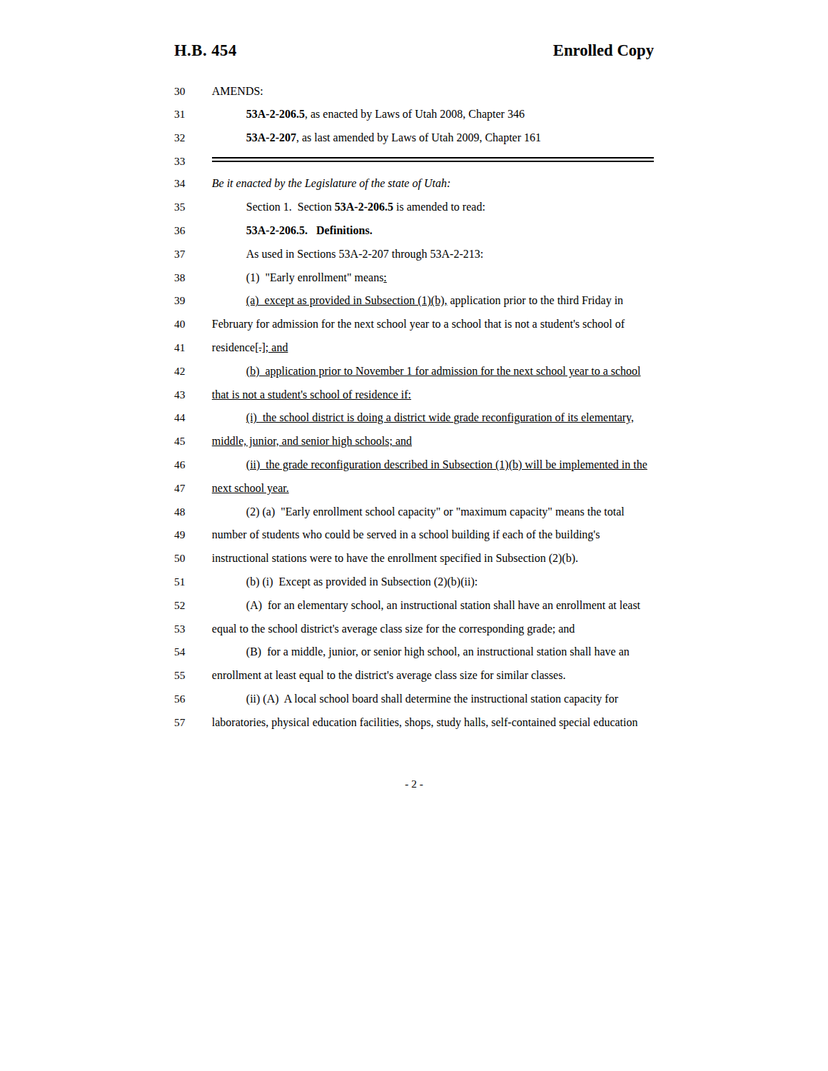H.B. 454 Enrolled Copy
| 30 | AMENDS: |
| 31 | 53A-2-206.5 , as enacted by Laws of Utah 2008, Chapter 346 |
| 32 | 53A-2-207 , as last amended by Laws of Utah 2009, Chapter 161 |
| 33 | |
| 34 | Be it enacted by the Legislature of the state of Utah: |
| 35 | Section 1. Section 53A-2-206.5 is amended to read: |
| 36 | 53A-2-206.5. Definitions. |
| 37 | As used in Sections 53A-2-207 through 53A-2-213: |
| 38 | (1) "Early enrollment" means : |
| 39 | (a) except as provided in Subsection (1)(b), application prior to the third Friday in |
| 40 | February for admission for the next school year to a school that is not a student's school of |
| 41 | residence[ . ] ; and |
| 42 | (b) application prior to November 1 for admission for the next school year to a school |
| 43 | that is not a student's school of residence if: |
| 44 | (i) the school district is doing a district wide grade reconfiguration of its elementary, |
| 45 | middle, junior, and senior high schools; and |
| 46 | (ii) the grade reconfiguration described in Subsection (1)(b) will be implemented in the |
| 47 | next school year. |
| 48 | (2) (a) "Early enrollment school capacity" or "maximum capacity" means the total |
| 49 | number of students who could be served in a school building if each of the building's |
| 50 | instructional stations were to have the enrollment specified in Subsection (2)(b). |
| 51 | (b) (i) Except as provided in Subsection (2)(b)(ii): |
| 52 | (A) for an elementary school, an instructional station shall have an enrollment at least |
| 53 | equal to the school district's average class size for the corresponding grade; and |
| 54 | (B) for a middle, junior, or senior high school, an instructional station shall have an |
| 55 | enrollment at least equal to the district's average class size for similar classes. |
| 56 | (ii) (A) A local school board shall determine the instructional station capacity for |
| 57 | laboratories, physical education facilities, shops, study halls, self-contained special education |
- 2 -